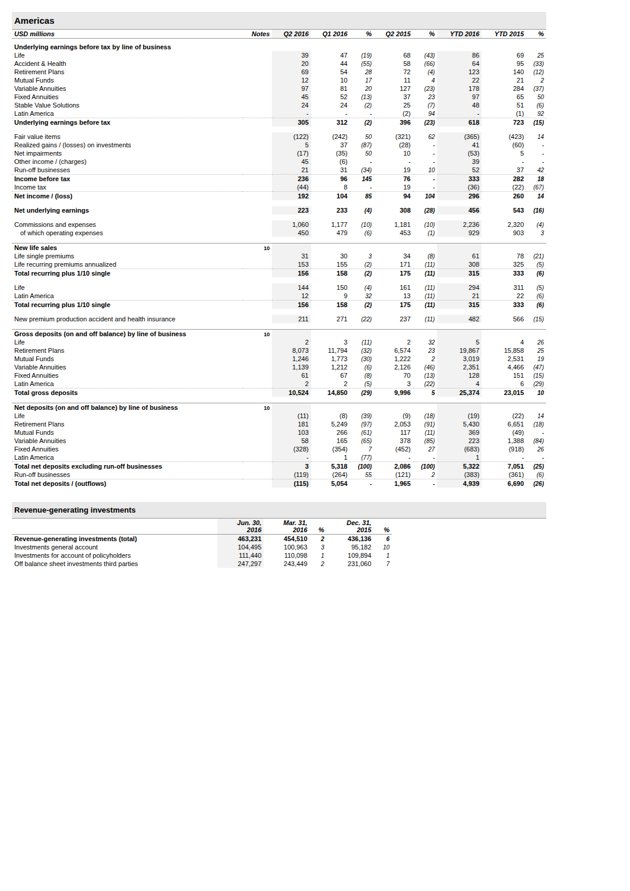Americas
| USD millions | Notes | Q2 2016 | Q1 2016 | % | Q2 2015 | % | YTD 2016 | YTD 2015 | % |
| --- | --- | --- | --- | --- | --- | --- | --- | --- | --- |
| Underlying earnings before tax by line of business |
| Life | | 39 | 47 | (19) | 68 | (43) | 86 | 69 | 25 |
| Accident & Health | | 20 | 44 | (55) | 58 | (66) | 64 | 95 | (33) |
| Retirement Plans | | 69 | 54 | 28 | 72 | (4) | 123 | 140 | (12) |
| Mutual Funds | | 12 | 10 | 17 | 11 | 4 | 22 | 21 | 2 |
| Variable Annuities | | 97 | 81 | 20 | 127 | (23) | 178 | 284 | (37) |
| Fixed Annuities | | 45 | 52 | (13) | 37 | 23 | 97 | 65 | 50 |
| Stable Value Solutions | | 24 | 24 | (2) | 25 | (7) | 48 | 51 | (6) |
| Latin America | | - | - | - | (2) | 94 | - | (1) | 92 |
| Underlying earnings before tax | | 305 | 312 | (2) | 396 | (23) | 618 | 723 | (15) |
| Fair value items | | (122) | (242) | 50 | (321) | 62 | (365) | (423) | 14 |
| Realized gains / (losses) on investments | | 5 | 37 | (87) | (28) | - | 41 | (60) | - |
| Net impairments | | (17) | (35) | 50 | 10 | - | (53) | 5 | - |
| Other income / (charges) | | 45 | (6) | - | - | - | 39 | - | - |
| Run-off businesses | | 21 | 31 | (34) | 19 | 10 | 52 | 37 | 42 |
| Income before tax | | 236 | 96 | 145 | 76 | - | 333 | 282 | 18 |
| Income tax | | (44) | 8 | - | 19 | - | (36) | (22) | (67) |
| Net income / (loss) | | 192 | 104 | 85 | 94 | 104 | 296 | 260 | 14 |
| Net underlying earnings | | 223 | 233 | (4) | 308 | (28) | 456 | 543 | (16) |
| Commissions and expenses | | 1,060 | 1,177 | (10) | 1,181 | (10) | 2,236 | 2,320 | (4) |
| of which operating expenses | | 450 | 479 | (6) | 453 | (1) | 929 | 903 | 3 |
| New life sales | 10 | | | | | | | | |
| Life single premiums | | 31 | 30 | 3 | 34 | (8) | 61 | 78 | (21) |
| Life recurring premiums annualized | | 153 | 155 | (2) | 171 | (11) | 308 | 325 | (5) |
| Total recurring plus 1/10 single | | 156 | 158 | (2) | 175 | (11) | 315 | 333 | (6) |
| Life | | 144 | 150 | (4) | 161 | (11) | 294 | 311 | (5) |
| Latin America | | 12 | 9 | 32 | 13 | (11) | 21 | 22 | (6) |
| Total recurring plus 1/10 single | | 156 | 158 | (2) | 175 | (11) | 315 | 333 | (6) |
| New premium production accident and health insurance | | 211 | 271 | (22) | 237 | (11) | 482 | 566 | (15) |
| Gross deposits (on and off balance) by line of business | 10 | | | | | | | | |
| Life | | 2 | 3 | (11) | 2 | 32 | 5 | 4 | 26 |
| Retirement Plans | | 8,073 | 11,794 | (32) | 6,574 | 23 | 19,867 | 15,858 | 25 |
| Mutual Funds | | 1,246 | 1,773 | (30) | 1,222 | 2 | 3,019 | 2,531 | 19 |
| Variable Annuities | | 1,139 | 1,212 | (6) | 2,126 | (46) | 2,351 | 4,466 | (47) |
| Fixed Annuities | | 61 | 67 | (8) | 70 | (13) | 128 | 151 | (15) |
| Latin America | | 2 | 2 | (5) | 3 | (22) | 4 | 6 | (29) |
| Total gross deposits | | 10,524 | 14,850 | (29) | 9,996 | 5 | 25,374 | 23,015 | 10 |
| Net deposits (on and off balance) by line of business | 10 | | | | | | | | |
| Life | | (11) | (8) | (39) | (9) | (18) | (19) | (22) | 14 |
| Retirement Plans | | 181 | 5,249 | (97) | 2,053 | (91) | 5,430 | 6,651 | (18) |
| Mutual Funds | | 103 | 266 | (61) | 117 | (11) | 369 | (49) | - |
| Variable Annuities | | 58 | 165 | (65) | 378 | (85) | 223 | 1,388 | (84) |
| Fixed Annuities | | (328) | (354) | 7 | (452) | 27 | (683) | (918) | 26 |
| Latin America | | - | 1 | (77) | - | - | 1 | - | - |
| Total net deposits excluding run-off businesses | | 3 | 5,318 | (100) | 2,086 | (100) | 5,322 | 7,051 | (25) |
| Run-off businesses | | (119) | (264) | 55 | (121) | 2 | (383) | (361) | (6) |
| Total net deposits / (outflows) | | (115) | 5,054 | - | 1,965 | - | 4,939 | 6,690 | (26) |
Revenue-generating investments
| | Jun. 30, 2016 | Mar. 31, 2016 | % | Dec. 31, 2015 | % |
| --- | --- | --- | --- | --- | --- |
| Revenue-generating investments (total) | 463,231 | 454,510 | 2 | 436,136 | 6 |
| Investments general account | 104,495 | 100,963 | 3 | 95,182 | 10 |
| Investments for account of policyholders | 111,440 | 110,098 | 1 | 109,894 | 1 |
| Off balance sheet investments third parties | 247,297 | 243,449 | 2 | 231,060 | 7 |